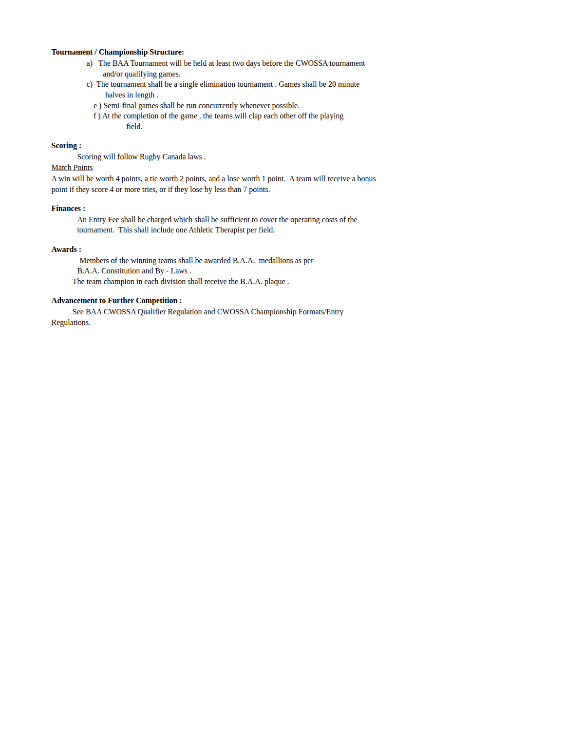Tournament / Championship Structure:
a) The BAA Tournament will be held at least two days before the CWOSSA tournament and/or qualifying games.
c) The tournament shall be a single elimination tournament . Games shall be 20 minute halves in length .
e ) Semi-final games shall be run concurrently whenever possible.
f ) At the completion of the game , the teams will clap each other off the playing field.
Scoring :
Scoring will follow Rugby Canada laws .
Match Points
A win will be worth 4 points, a tie worth 2 points, and a lose worth 1 point. A team will receive a bonus point if they score 4 or more tries, or if they lose by less than 7 points.
Finances :
An Entry Fee shall be charged which shall be sufficient to cover the operating costs of the tournament. This shall include one Athletic Therapist per field.
Awards :
Members of the winning teams shall be awarded B.A.A. medallions as per
B.A.A. Constitution and By - Laws .
The team champion in each division shall receive the B.A.A. plaque .
Advancement to Further Competition :
See BAA CWOSSA Qualifier Regulation and CWOSSA Championship Formats/Entry
Regulations.